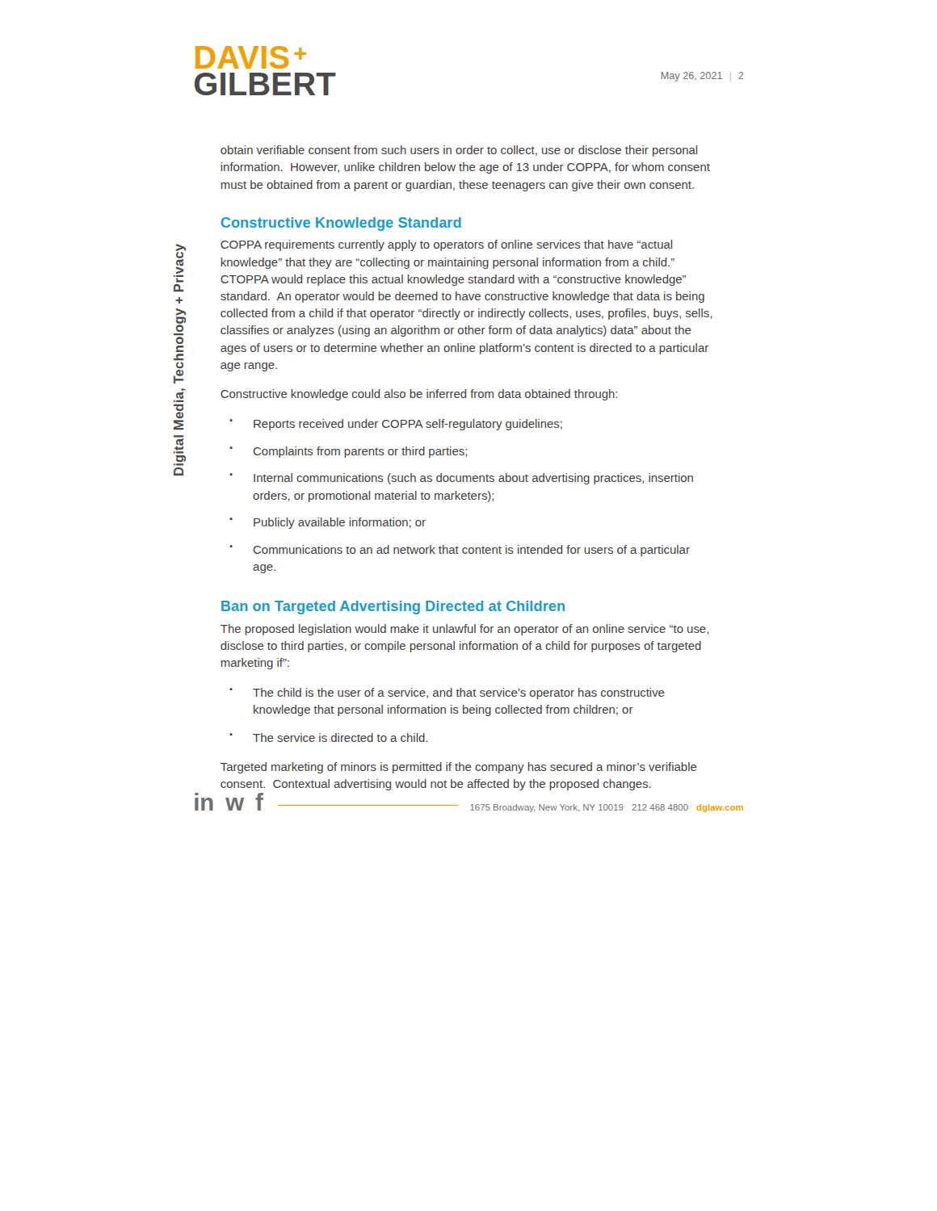DAVIS+ GILBERT
May 26, 2021|2
Digital Media, Technology + Privacy
obtain verifiable consent from such users in order to collect, use or disclose their personal information. However, unlike children below the age of 13 under COPPA, for whom consent must be obtained from a parent or guardian, these teenagers can give their own consent.
Constructive Knowledge Standard
COPPA requirements currently apply to operators of online services that have “actual knowledge” that they are “collecting or maintaining personal information from a child.” CTOPPA would replace this actual knowledge standard with a “constructive knowledge” standard. An operator would be deemed to have constructive knowledge that data is being collected from a child if that operator “directly or indirectly collects, uses, profiles, buys, sells, classifies or analyzes (using an algorithm or other form of data analytics) data” about the ages of users or to determine whether an online platform’s content is directed to a particular age range.
Constructive knowledge could also be inferred from data obtained through:
Reports received under COPPA self-regulatory guidelines;
Complaints from parents or third parties;
Internal communications (such as documents about advertising practices, insertion orders, or promotional material to marketers);
Publicly available information; or
Communications to an ad network that content is intended for users of a particular age.
Ban on Targeted Advertising Directed at Children
The proposed legislation would make it unlawful for an operator of an online service “to use, disclose to third parties, or compile personal information of a child for purposes of targeted marketing if”:
The child is the user of a service, and that service’s operator has constructive knowledge that personal information is being collected from children; or
The service is directed to a child.
Targeted marketing of minors is permitted if the company has secured a minor’s verifiable consent. Contextual advertising would not be affected by the proposed changes.
in w f
1675 Broadway, New York, NY 10019 212 468 4800 dglaw.com